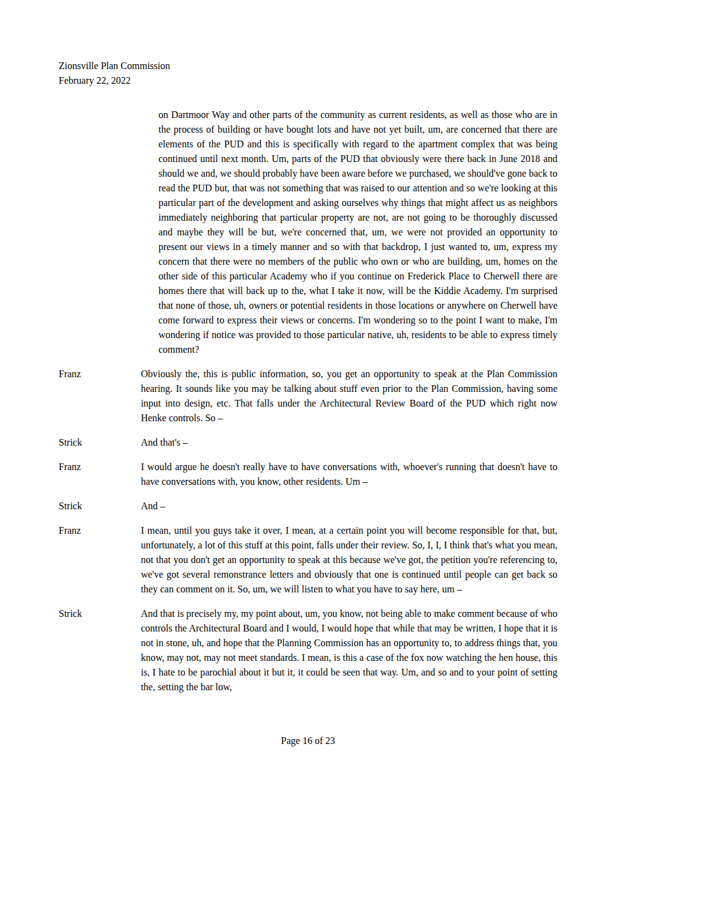Zionsville Plan Commission
February 22, 2022
on Dartmoor Way and other parts of the community as current residents, as well as those who are in the process of building or have bought lots and have not yet built, um, are concerned that there are elements of the PUD and this is specifically with regard to the apartment complex that was being continued until next month. Um, parts of the PUD that obviously were there back in June 2018 and should we and, we should probably have been aware before we purchased, we should've gone back to read the PUD but, that was not something that was raised to our attention and so we're looking at this particular part of the development and asking ourselves why things that might affect us as neighbors immediately neighboring that particular property are not, are not going to be thoroughly discussed and maybe they will be but, we're concerned that, um, we were not provided an opportunity to present our views in a timely manner and so with that backdrop, I just wanted to, um, express my concern that there were no members of the public who own or who are building, um, homes on the other side of this particular Academy who if you continue on Frederick Place to Cherwell there are homes there that will back up to the, what I take it now, will be the Kiddie Academy. I'm surprised that none of those, uh, owners or potential residents in those locations or anywhere on Cherwell have come forward to express their views or concerns. I'm wondering so to the point I want to make, I'm wondering if notice was provided to those particular native, uh, residents to be able to express timely comment?
| Franz | Obviously the, this is public information, so, you get an opportunity to speak at the Plan Commission hearing. It sounds like you may be talking about stuff even prior to the Plan Commission, having some input into design, etc. That falls under the Architectural Review Board of the PUD which right now Henke controls. So – |
| Strick | And that's – |
| Franz | I would argue he doesn't really have to have conversations with, whoever's running that doesn't have to have conversations with, you know, other residents. Um – |
| Strick | And – |
| Franz | I mean, until you guys take it over, I mean, at a certain point you will become responsible for that, but, unfortunately, a lot of this stuff at this point, falls under their review. So, I, I, I think that's what you mean, not that you don't get an opportunity to speak at this because we've got, the petition you're referencing to, we've got several remonstrance letters and obviously that one is continued until people can get back so they can comment on it. So, um, we will listen to what you have to say here, um – |
| Strick | And that is precisely my, my point about, um, you know, not being able to make comment because of who controls the Architectural Board and I would, I would hope that while that may be written, I hope that it is not in stone, uh, and hope that the Planning Commission has an opportunity to, to address things that, you know, may not, may not meet standards. I mean, is this a case of the fox now watching the hen house, this is, I hate to be parochial about it but it, it could be seen that way. Um, and so and to your point of setting the, setting the bar low, |
Page 16 of 23